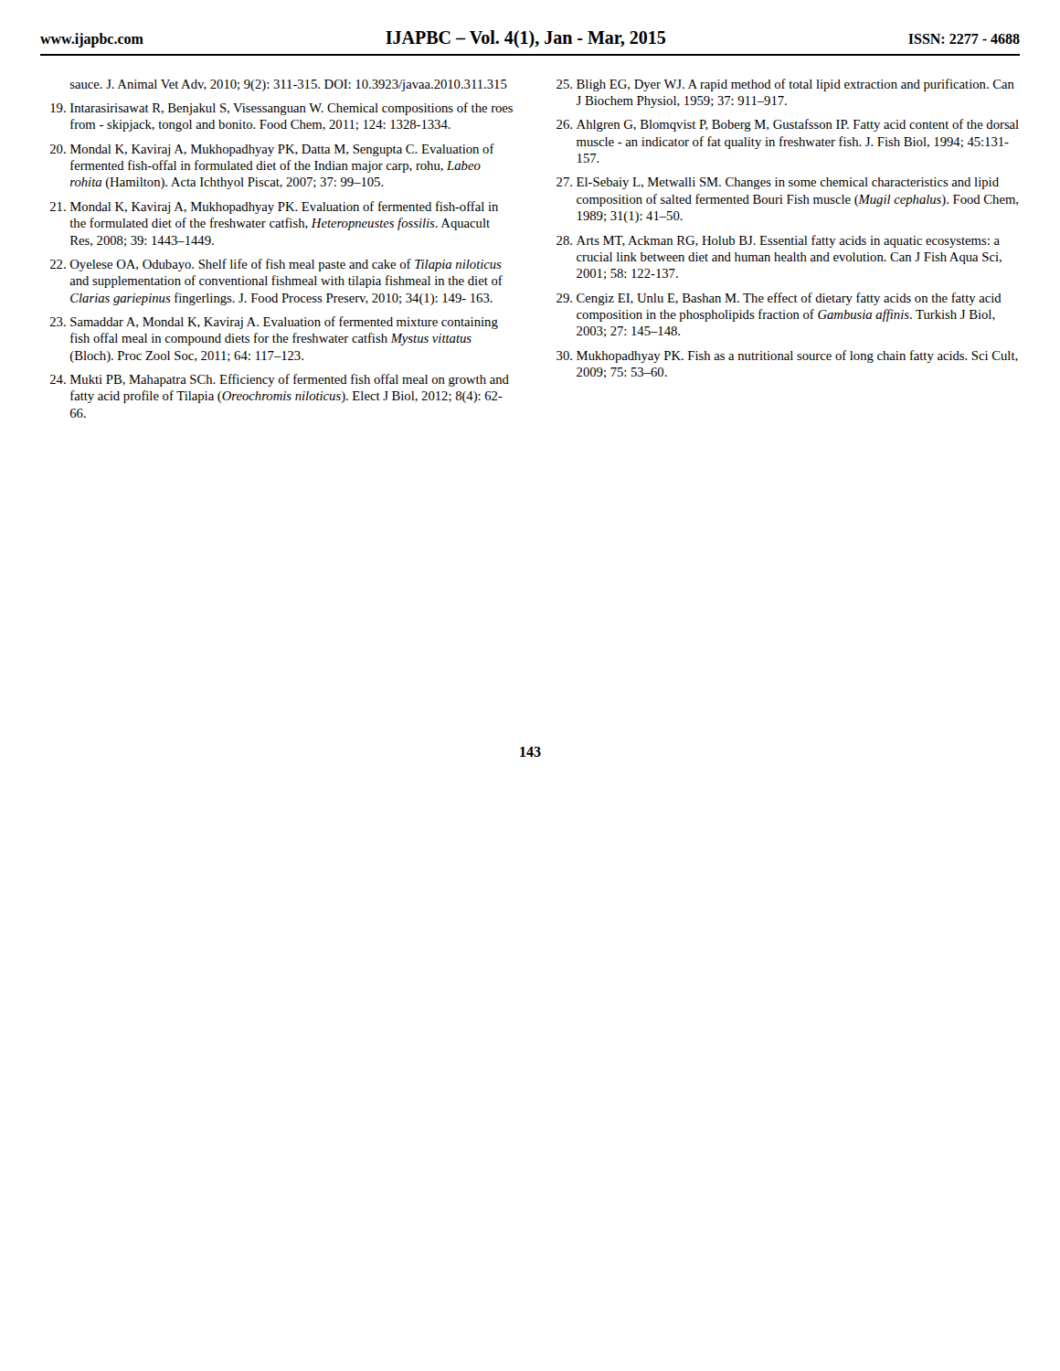www.ijapbc.com IJAPBC – Vol. 4(1), Jan - Mar, 2015 ISSN: 2277 - 4688
sauce. J. Animal Vet Adv, 2010; 9(2): 311-315. DOI: 10.3923/javaa.2010.311.315
Intarasirisawat R, Benjakul S, Visessanguan W. Chemical compositions of the roes from - skipjack, tongol and bonito. Food Chem, 2011; 124: 1328-1334.
Mondal K, Kaviraj A, Mukhopadhyay PK, Datta M, Sengupta C. Evaluation of fermented fish-offal in formulated diet of the Indian major carp, rohu, Labeo rohita (Hamilton). Acta Ichthyol Piscat, 2007; 37: 99–105.
Mondal K, Kaviraj A, Mukhopadhyay PK. Evaluation of fermented fish-offal in the formulated diet of the freshwater catfish, Heteropneustes fossilis. Aquacult Res, 2008; 39: 1443–1449.
Oyelese OA, Odubayo. Shelf life of fish meal paste and cake of Tilapia niloticus and supplementation of conventional fishmeal with tilapia fishmeal in the diet of Clarias gariepinus fingerlings. J. Food Process Preserv, 2010; 34(1): 149- 163.
Samaddar A, Mondal K, Kaviraj A. Evaluation of fermented mixture containing fish offal meal in compound diets for the freshwater catfish Mystus vittatus (Bloch). Proc Zool Soc, 2011; 64: 117–123.
Mukti PB, Mahapatra SCh. Efficiency of fermented fish offal meal on growth and fatty acid profile of Tilapia (Oreochromis niloticus). Elect J Biol, 2012; 8(4): 62-66.
Bligh EG, Dyer WJ. A rapid method of total lipid extraction and purification. Can J Biochem Physiol, 1959; 37: 911–917.
Ahlgren G, Blomqvist P, Boberg M, Gustafsson IP. Fatty acid content of the dorsal muscle - an indicator of fat quality in freshwater fish. J. Fish Biol, 1994; 45:131-157.
El-Sebaiy L, Metwalli SM. Changes in some chemical characteristics and lipid composition of salted fermented Bouri Fish muscle (Mugil cephalus). Food Chem, 1989; 31(1): 41–50.
Arts MT, Ackman RG, Holub BJ. Essential fatty acids in aquatic ecosystems: a crucial link between diet and human health and evolution. Can J Fish Aqua Sci, 2001; 58: 122-137.
Cengiz EI, Unlu E, Bashan M. The effect of dietary fatty acids on the fatty acid composition in the phospholipids fraction of Gambusia affinis. Turkish J Biol, 2003; 27: 145–148.
Mukhopadhyay PK. Fish as a nutritional source of long chain fatty acids. Sci Cult, 2009; 75: 53–60.
143